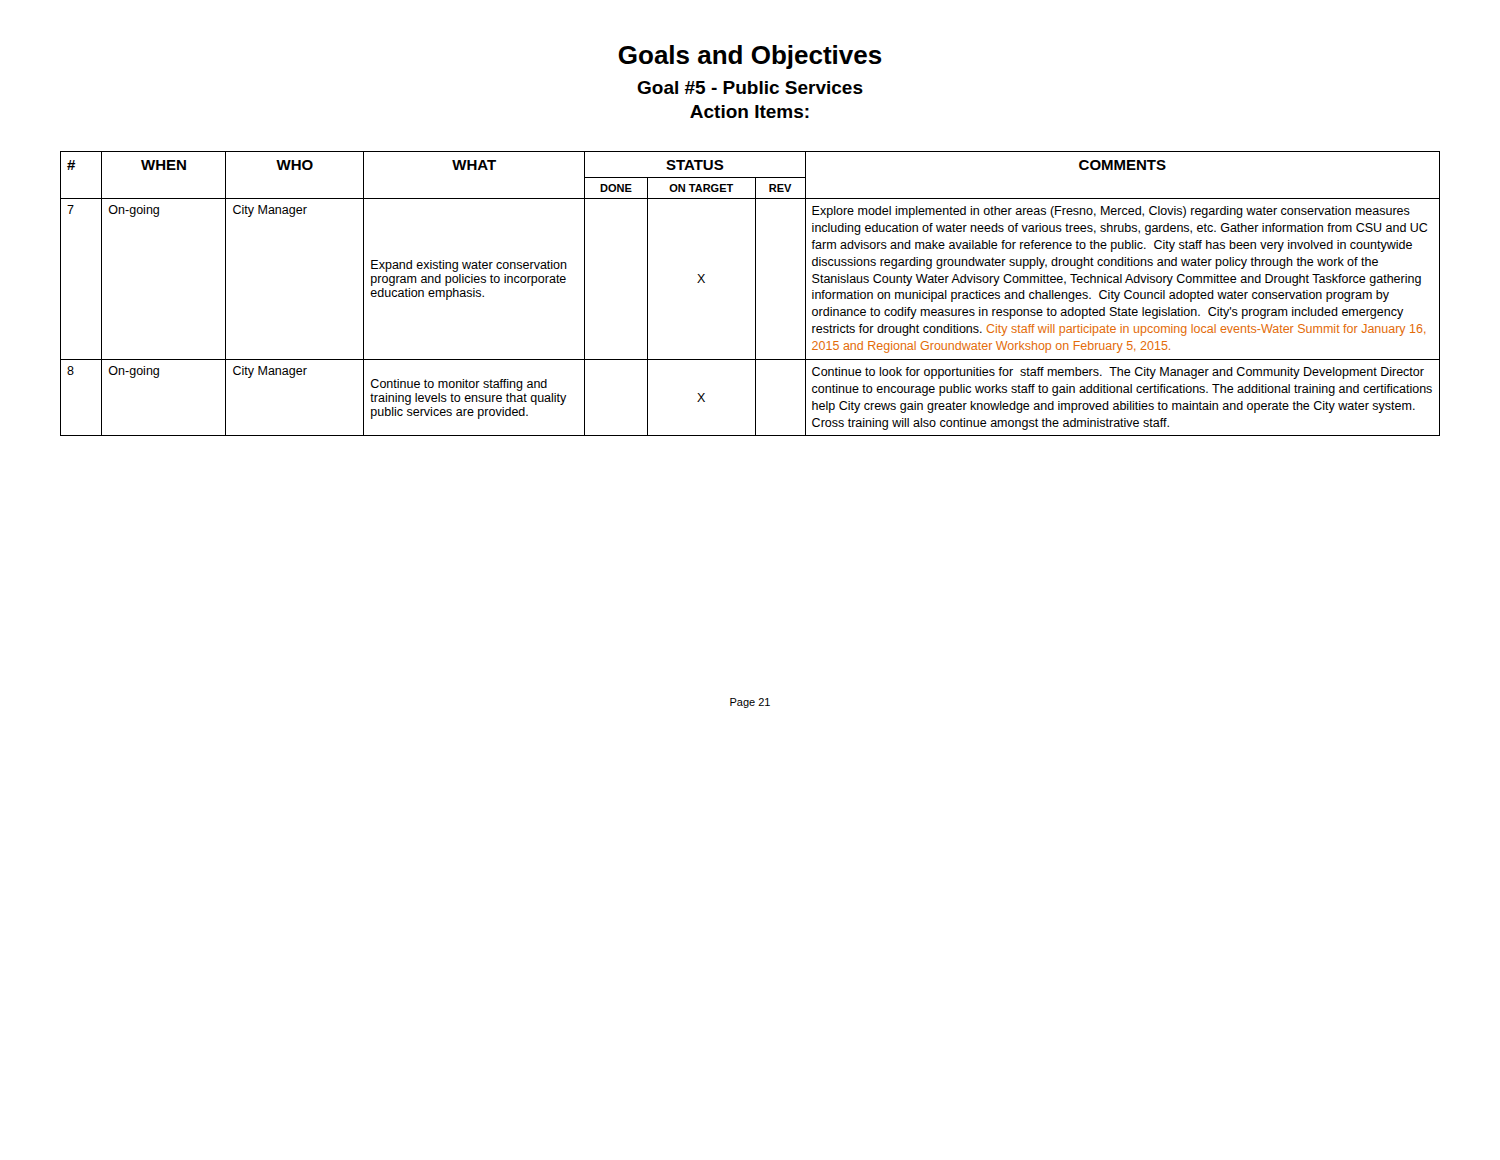Goals and Objectives
Goal #5 - Public Services
Action Items:
| # | WHEN | WHO | WHAT | STATUS | COMMENTS |
| --- | --- | --- | --- | --- | --- |
| DONE | ON TARGET | REV |
| 7 | On-going | City Manager | Expand existing water conservation program and policies to incorporate education emphasis. | | X | | Explore model implemented in other areas (Fresno, Merced, Clovis) regarding water conservation measures including education of water needs of various trees, shrubs, gardens, etc. Gather information from CSU and UC farm advisors and make available for reference to the public. City staff has been very involved in countywide discussions regarding groundwater supply, drought conditions and water policy through the work of the Stanislaus County Water Advisory Committee, Technical Advisory Committee and Drought Taskforce gathering information on municipal practices and challenges. City Council adopted water conservation program by ordinance to codify measures in response to adopted State legislation. City's program included emergency restricts for drought conditions. City staff will participate in upcoming local events-Water Summit for January 16, 2015 and Regional Groundwater Workshop on February 5, 2015. |
| 8 | On-going | City Manager | Continue to monitor staffing and training levels to ensure that quality public services are provided. | | X | | Continue to look for opportunities for staff members. The City Manager and Community Development Director continue to encourage public works staff to gain additional certifications. The additional training and certifications help City crews gain greater knowledge and improved abilities to maintain and operate the City water system. Cross training will also continue amongst the administrative staff. |
Page 21